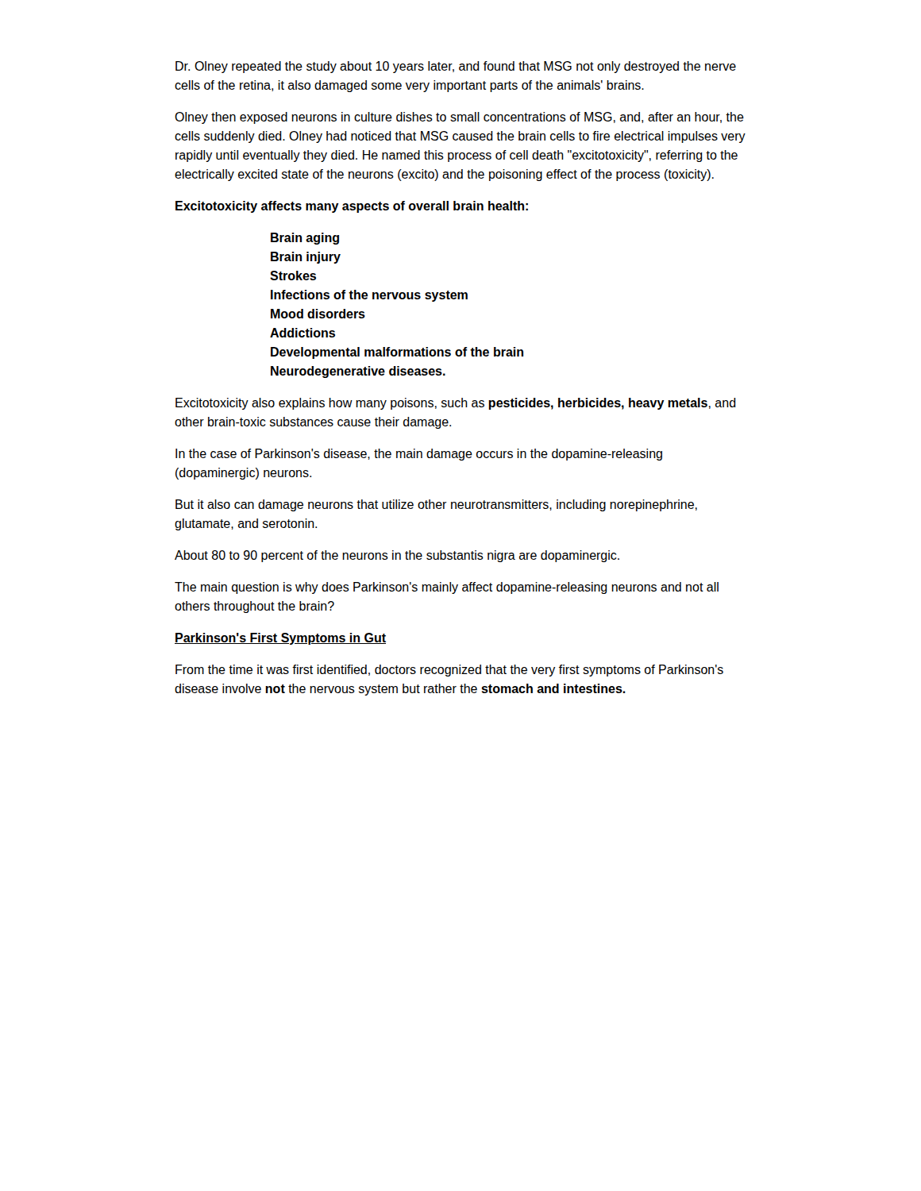Dr. Olney repeated the study about 10 years later, and found that MSG not only destroyed the nerve cells of the retina, it also damaged some very important parts of the animals' brains.
Olney then exposed neurons in culture dishes to small concentrations of MSG, and, after an hour, the cells suddenly died. Olney had noticed that MSG caused the brain cells to fire electrical impulses very rapidly until eventually they died. He named this process of cell death "excitotoxicity", referring to the electrically excited state of the neurons (excito) and the poisoning effect of the process (toxicity).
Excitotoxicity affects many aspects of overall brain health:
Brain aging
Brain injury
Strokes
Infections of the nervous system
Mood disorders
Addictions
Developmental malformations of the brain
Neurodegenerative diseases.
Excitotoxicity also explains how many poisons, such as pesticides, herbicides, heavy metals, and other brain-toxic substances cause their damage.
In the case of Parkinson's disease, the main damage occurs in the dopamine-releasing (dopaminergic) neurons.
But it also can damage neurons that utilize other neurotransmitters, including norepinephrine, glutamate, and serotonin.
About 80 to 90 percent of the neurons in the substantis nigra are dopaminergic.
The main question is why does Parkinson's mainly affect dopamine-releasing neurons and not all others throughout the brain?
Parkinson's First Symptoms in Gut
From the time it was first identified, doctors recognized that the very first symptoms of Parkinson's disease involve not the nervous system but rather the stomach and intestines.